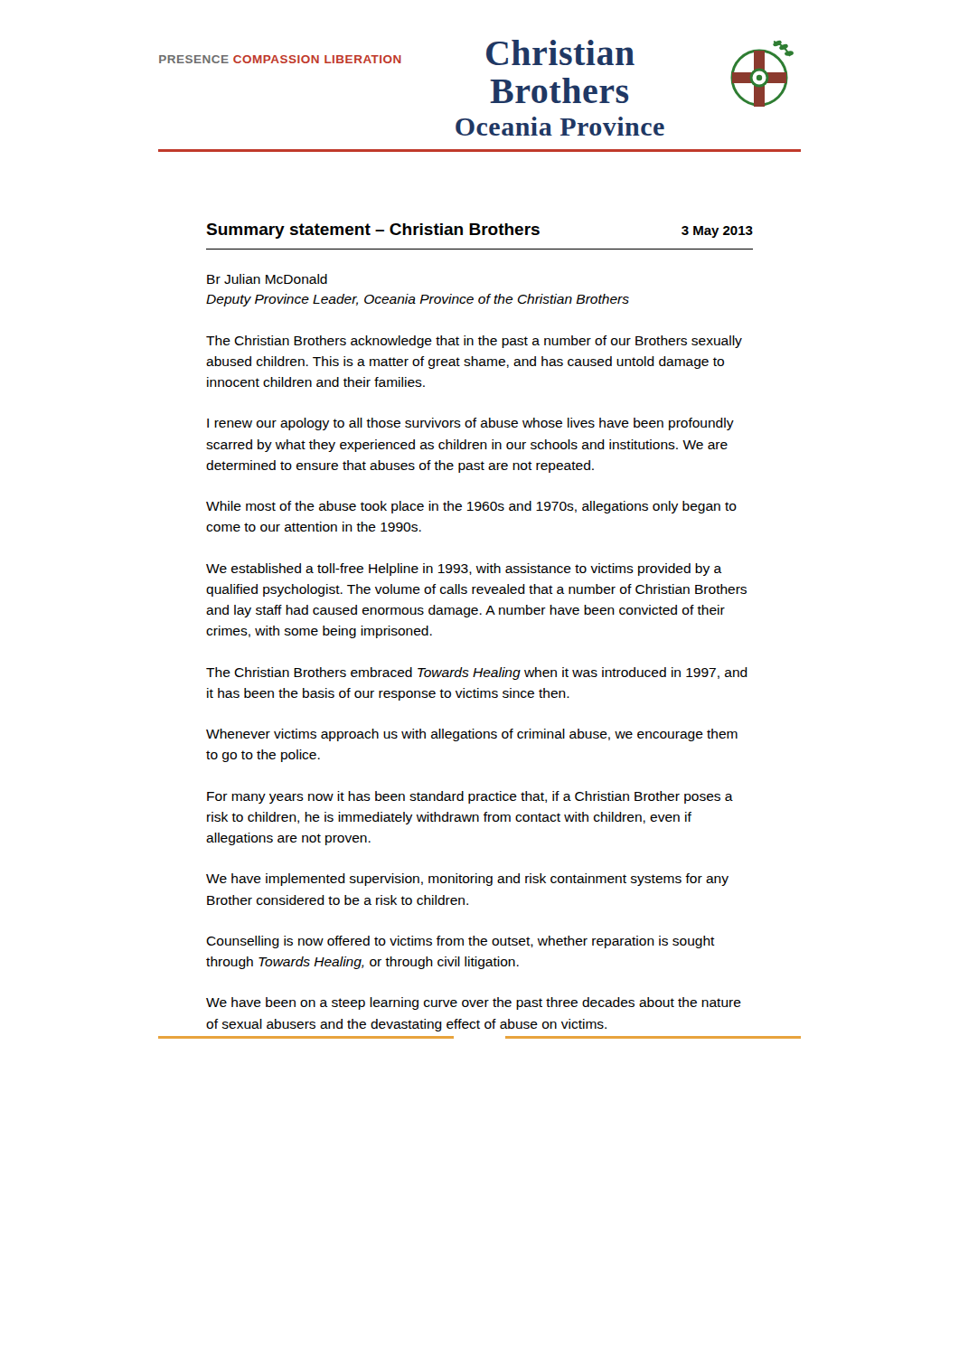PRESENCE COMPASSION LIBERATION
Christian Brothers
Oceania Province
Summary statement – Christian Brothers
3 May 2013
Br Julian McDonald
Deputy Province Leader, Oceania Province of the Christian Brothers
The Christian Brothers acknowledge that in the past a number of our Brothers sexually abused children. This is a matter of great shame, and has caused untold damage to innocent children and their families.
I renew our apology to all those survivors of abuse whose lives have been profoundly scarred by what they experienced as children in our schools and institutions. We are determined to ensure that abuses of the past are not repeated.
While most of the abuse took place in the 1960s and 1970s, allegations only began to come to our attention in the 1990s.
We established a toll-free Helpline in 1993, with assistance to victims provided by a qualified psychologist. The volume of calls revealed that a number of Christian Brothers and lay staff had caused enormous damage. A number have been convicted of their crimes, with some being imprisoned.
The Christian Brothers embraced Towards Healing when it was introduced in 1997, and it has been the basis of our response to victims since then.
Whenever victims approach us with allegations of criminal abuse, we encourage them to go to the police.
For many years now it has been standard practice that, if a Christian Brother poses a risk to children, he is immediately withdrawn from contact with children, even if allegations are not proven.
We have implemented supervision, monitoring and risk containment systems for any Brother considered to be a risk to children.
Counselling is now offered to victims from the outset, whether reparation is sought through Towards Healing, or through civil litigation.
We have been on a steep learning curve over the past three decades about the nature of sexual abusers and the devastating effect of abuse on victims.